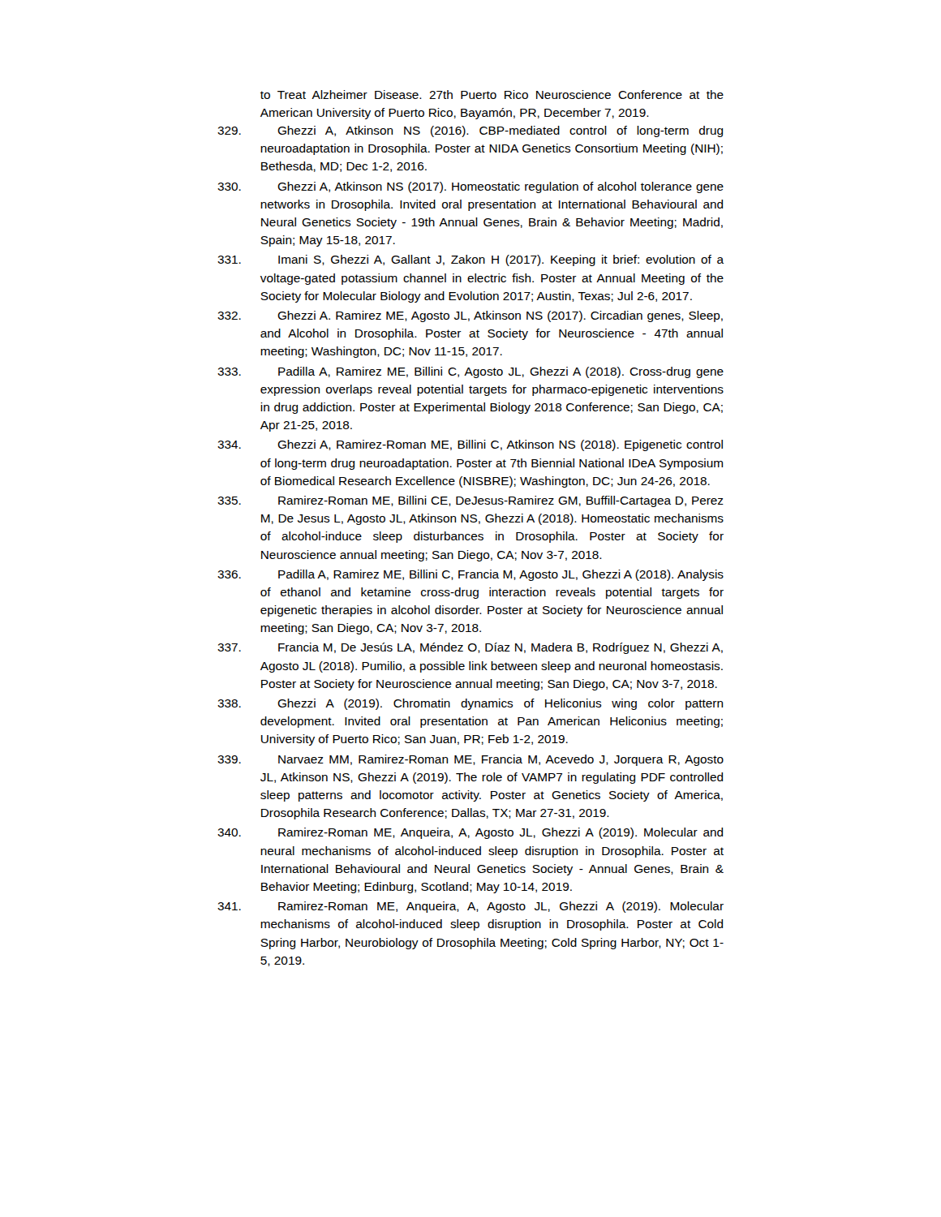to Treat Alzheimer Disease. 27th Puerto Rico Neuroscience Conference at the American University of Puerto Rico, Bayamón, PR, December 7, 2019.
329. Ghezzi A, Atkinson NS (2016). CBP-mediated control of long-term drug neuroadaptation in Drosophila. Poster at NIDA Genetics Consortium Meeting (NIH); Bethesda, MD; Dec 1-2, 2016.
330. Ghezzi A, Atkinson NS (2017). Homeostatic regulation of alcohol tolerance gene networks in Drosophila. Invited oral presentation at International Behavioural and Neural Genetics Society - 19th Annual Genes, Brain & Behavior Meeting; Madrid, Spain; May 15-18, 2017.
331. Imani S, Ghezzi A, Gallant J, Zakon H (2017). Keeping it brief: evolution of a voltage-gated potassium channel in electric fish. Poster at Annual Meeting of the Society for Molecular Biology and Evolution 2017; Austin, Texas; Jul 2-6, 2017.
332. Ghezzi A. Ramirez ME, Agosto JL, Atkinson NS (2017). Circadian genes, Sleep, and Alcohol in Drosophila. Poster at Society for Neuroscience - 47th annual meeting; Washington, DC; Nov 11-15, 2017.
333. Padilla A, Ramirez ME, Billini C, Agosto JL, Ghezzi A (2018). Cross-drug gene expression overlaps reveal potential targets for pharmaco-epigenetic interventions in drug addiction. Poster at Experimental Biology 2018 Conference; San Diego, CA; Apr 21-25, 2018.
334. Ghezzi A, Ramirez-Roman ME, Billini C, Atkinson NS (2018). Epigenetic control of long-term drug neuroadaptation. Poster at 7th Biennial National IDeA Symposium of Biomedical Research Excellence (NISBRE); Washington, DC; Jun 24-26, 2018.
335. Ramirez-Roman ME, Billini CE, DeJesus-Ramirez GM, Buffill-Cartagea D, Perez M, De Jesus L, Agosto JL, Atkinson NS, Ghezzi A (2018). Homeostatic mechanisms of alcohol-induce sleep disturbances in Drosophila. Poster at Society for Neuroscience annual meeting; San Diego, CA; Nov 3-7, 2018.
336. Padilla A, Ramirez ME, Billini C, Francia M, Agosto JL, Ghezzi A (2018). Analysis of ethanol and ketamine cross-drug interaction reveals potential targets for epigenetic therapies in alcohol disorder. Poster at Society for Neuroscience annual meeting; San Diego, CA; Nov 3-7, 2018.
337. Francia M, De Jesús LA, Méndez O, Díaz N, Madera B, Rodríguez N, Ghezzi A, Agosto JL (2018). Pumilio, a possible link between sleep and neuronal homeostasis. Poster at Society for Neuroscience annual meeting; San Diego, CA; Nov 3-7, 2018.
338. Ghezzi A (2019). Chromatin dynamics of Heliconius wing color pattern development. Invited oral presentation at Pan American Heliconius meeting; University of Puerto Rico; San Juan, PR; Feb 1-2, 2019.
339. Narvaez MM, Ramirez-Roman ME, Francia M, Acevedo J, Jorquera R, Agosto JL, Atkinson NS, Ghezzi A (2019). The role of VAMP7 in regulating PDF controlled sleep patterns and locomotor activity. Poster at Genetics Society of America, Drosophila Research Conference; Dallas, TX; Mar 27-31, 2019.
340. Ramirez-Roman ME, Anqueira, A, Agosto JL, Ghezzi A (2019). Molecular and neural mechanisms of alcohol-induced sleep disruption in Drosophila. Poster at International Behavioural and Neural Genetics Society - Annual Genes, Brain & Behavior Meeting; Edinburg, Scotland; May 10-14, 2019.
341. Ramirez-Roman ME, Anqueira, A, Agosto JL, Ghezzi A (2019). Molecular mechanisms of alcohol-induced sleep disruption in Drosophila. Poster at Cold Spring Harbor, Neurobiology of Drosophila Meeting; Cold Spring Harbor, NY; Oct 1-5, 2019.